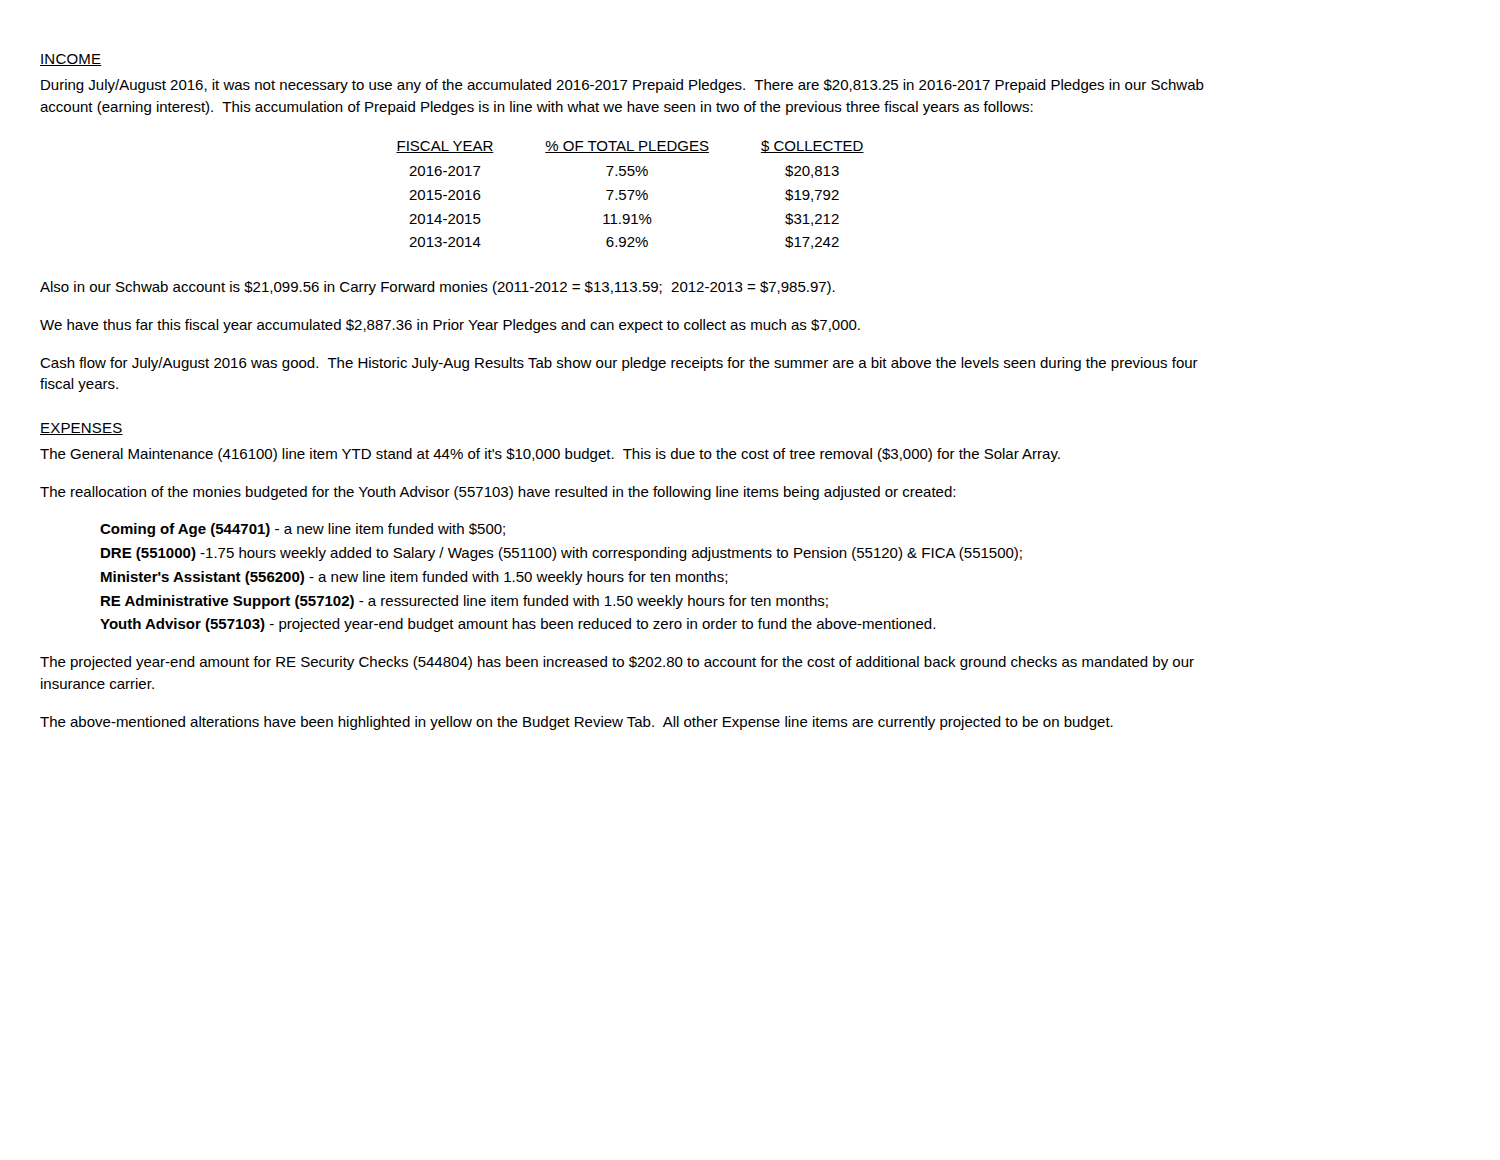INCOME
During July/August 2016, it was not necessary to use any of the accumulated 2016-2017 Prepaid Pledges. There are $20,813.25 in 2016-2017 Prepaid Pledges in our Schwab account (earning interest). This accumulation of Prepaid Pledges is in line with what we have seen in two of the previous three fiscal years as follows:
| FISCAL YEAR | % OF TOTAL PLEDGES | $ COLLECTED |
| --- | --- | --- |
| 2016-2017 | 7.55% | $20,813 |
| 2015-2016 | 7.57% | $19,792 |
| 2014-2015 | 11.91% | $31,212 |
| 2013-2014 | 6.92% | $17,242 |
Also in our Schwab account is $21,099.56 in Carry Forward monies (2011-2012 = $13,113.59; 2012-2013 = $7,985.97).
We have thus far this fiscal year accumulated $2,887.36 in Prior Year Pledges and can expect to collect as much as $7,000.
Cash flow for July/August 2016 was good. The Historic July-Aug Results Tab show our pledge receipts for the summer are a bit above the levels seen during the previous four fiscal years.
EXPENSES
The General Maintenance (416100) line item YTD stand at 44% of it's $10,000 budget. This is due to the cost of tree removal ($3,000) for the Solar Array.
The reallocation of the monies budgeted for the Youth Advisor (557103) have resulted in the following line items being adjusted or created:
Coming of Age (544701) - a new line item funded with $500;
DRE (551000) -1.75 hours weekly added to Salary / Wages (551100) with corresponding adjustments to Pension (55120) & FICA (551500);
Minister's Assistant (556200) - a new line item funded with 1.50 weekly hours for ten months;
RE Administrative Support (557102) - a ressurected line item funded with 1.50 weekly hours for ten months;
Youth Advisor (557103) - projected year-end budget amount has been reduced to zero in order to fund the above-mentioned.
The projected year-end amount for RE Security Checks (544804) has been increased to $202.80 to account for the cost of additional back ground checks as mandated by our insurance carrier.
The above-mentioned alterations have been highlighted in yellow on the Budget Review Tab. All other Expense line items are currently projected to be on budget.